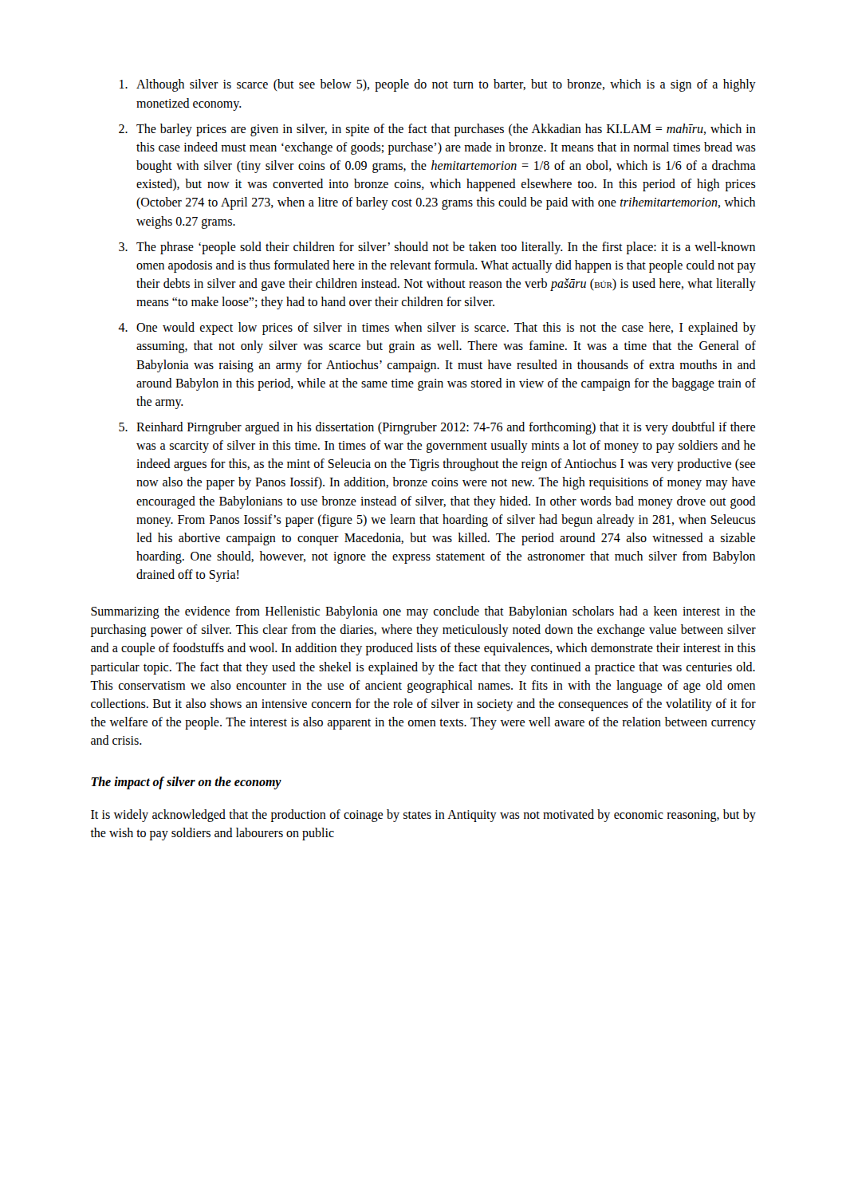Although silver is scarce (but see below 5), people do not turn to barter, but to bronze, which is a sign of a highly monetized economy.
The barley prices are given in silver, in spite of the fact that purchases (the Akkadian has KI.LAM = mahīru, which in this case indeed must mean ‘exchange of goods; purchase’) are made in bronze. It means that in normal times bread was bought with silver (tiny silver coins of 0.09 grams, the hemitartemorion = 1/8 of an obol, which is 1/6 of a drachma existed), but now it was converted into bronze coins, which happened elsewhere too. In this period of high prices (October 274 to April 273, when a litre of barley cost 0.23 grams this could be paid with one trihemitartemorion, which weighs 0.27 grams.
The phrase ‘people sold their children for silver’ should not be taken too literally. In the first place: it is a well-known omen apodosis and is thus formulated here in the relevant formula. What actually did happen is that people could not pay their debts in silver and gave their children instead. Not without reason the verb pašāru (búr) is used here, what literally means “to make loose”; they had to hand over their children for silver.
One would expect low prices of silver in times when silver is scarce. That this is not the case here, I explained by assuming, that not only silver was scarce but grain as well. There was famine. It was a time that the General of Babylonia was raising an army for Antiochus’ campaign. It must have resulted in thousands of extra mouths in and around Babylon in this period, while at the same time grain was stored in view of the campaign for the baggage train of the army.
Reinhard Pirngruber argued in his dissertation (Pirngruber 2012: 74-76 and forthcoming) that it is very doubtful if there was a scarcity of silver in this time. In times of war the government usually mints a lot of money to pay soldiers and he indeed argues for this, as the mint of Seleucia on the Tigris throughout the reign of Antiochus I was very productive (see now also the paper by Panos Iossif). In addition, bronze coins were not new. The high requisitions of money may have encouraged the Babylonians to use bronze instead of silver, that they hided. In other words bad money drove out good money. From Panos Iossif’s paper (figure 5) we learn that hoarding of silver had begun already in 281, when Seleucus led his abortive campaign to conquer Macedonia, but was killed. The period around 274 also witnessed a sizable hoarding. One should, however, not ignore the express statement of the astronomer that much silver from Babylon drained off to Syria!
Summarizing the evidence from Hellenistic Babylonia one may conclude that Babylonian scholars had a keen interest in the purchasing power of silver. This clear from the diaries, where they meticulously noted down the exchange value between silver and a couple of foodstuffs and wool. In addition they produced lists of these equivalences, which demonstrate their interest in this particular topic. The fact that they used the shekel is explained by the fact that they continued a practice that was centuries old. This conservatism we also encounter in the use of ancient geographical names. It fits in with the language of age old omen collections. But it also shows an intensive concern for the role of silver in society and the consequences of the volatility of it for the welfare of the people. The interest is also apparent in the omen texts. They were well aware of the relation between currency and crisis.
The impact of silver on the economy
It is widely acknowledged that the production of coinage by states in Antiquity was not motivated by economic reasoning, but by the wish to pay soldiers and labourers on public